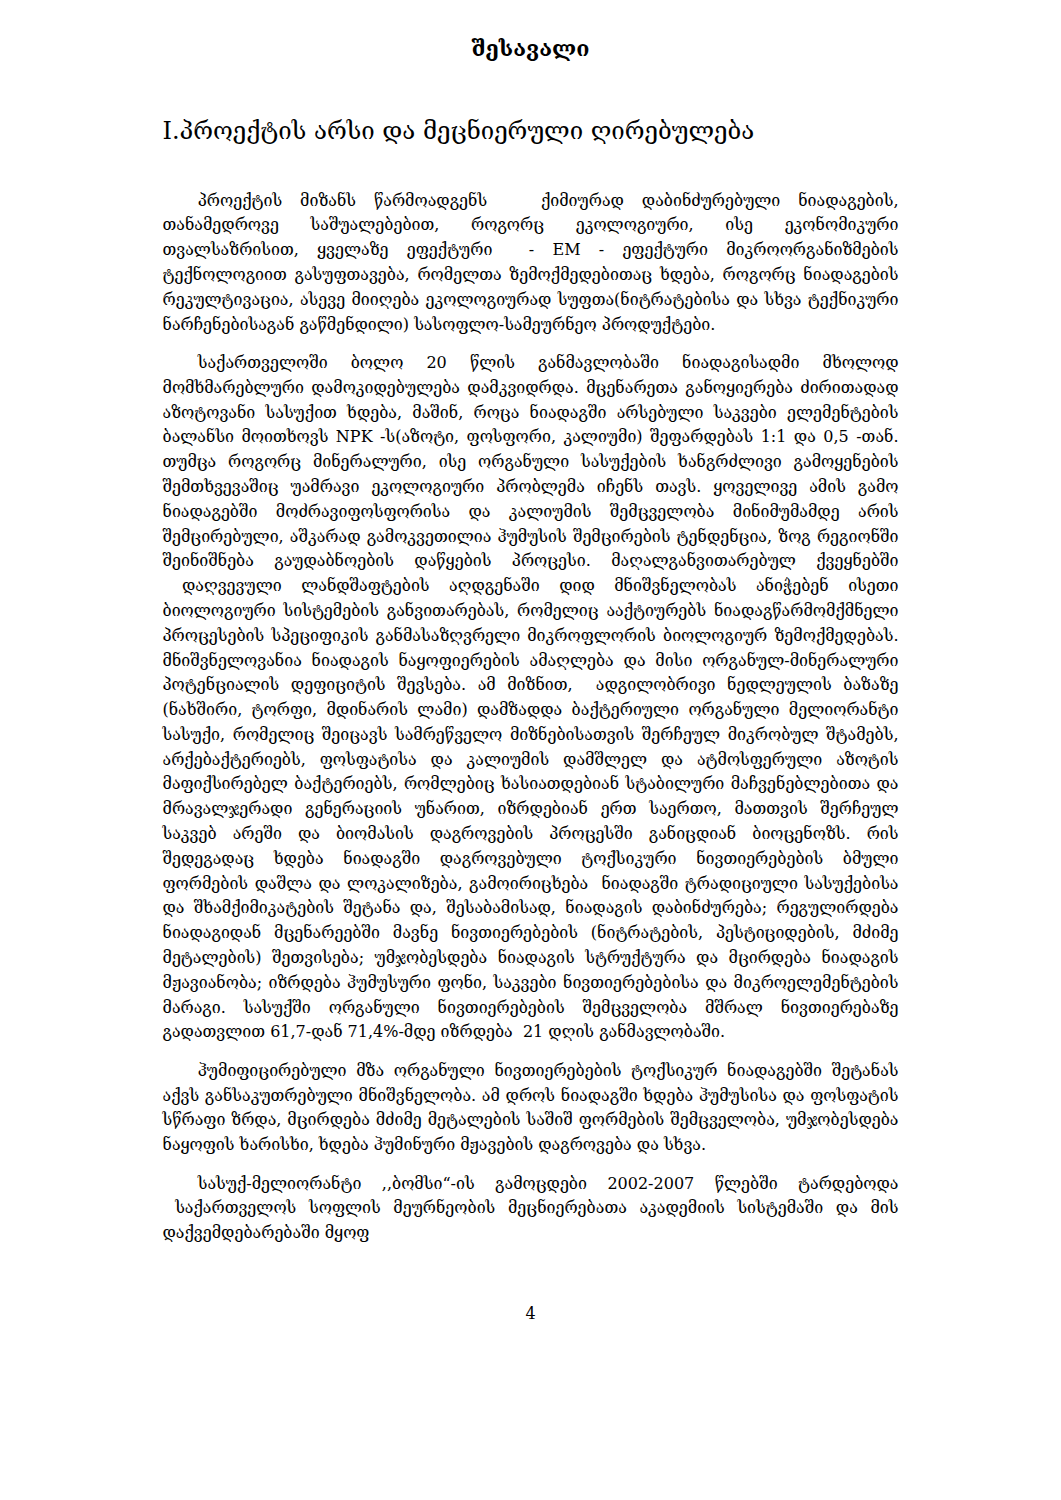შესავალი
I.პროექტის არსი და მეცნიერული ღირებულება
პროექტის მიზანს წარმოადგენს ქიმიურად დაბინძურებული ნიადაგების, თანამედროვე საშუალებებით, როგორც ეკოლოგიური, ისე ეკონომიკური თვალსაზრისით, ყველაზე ეფექტური - EM - ეფექტური მიკროორგანიზმების ტექნოლოგიით გასუფთავება, რომელთა ზემოქმედებითაც ხდება, როგორც ნიადაგების რეკულტივაცია, ასევე მიიღება ეკოლოგიურად სუფთა(ნიტრატებისა და სხვა ტექნიკური ნარჩენებისაგან გაწმენდილი) სასოფლო-სამეურნეო პროდუქტები.
საქართველოში ბოლო 20 წლის განმავლობაში ნიადაგისადმი მხოლოდ მომხმარებლური დამოკიდებულება დამკვიდრდა. მცენარეთა განოყიერება ძირითადად აზოტოვანი სასუქით ხდება, მაშინ, როცა ნიადაგში არსებული საკვები ელემენტების ბალანსი მოითხოვს NPK -ს(აზოტი, ფოსფორი, კალიუმი) შეფარდებას 1:1 და 0,5 -თან. თუმცა როგორც მინერალური, ისე ორგანული სასუქების ხანგრძლივი გამოყენების შემთხვევაშიც უამრავი ეკოლოგიური პრობლემა იჩენს თავს. ყოველივე ამის გამო ნიადაგებში მოძრავიფოსფორისა და კალიუმის შემცველობა მინიმუმამდე არის შემცირებული, აშკარად გამოკვეთილია ჰუმუსის შემცირების ტენდენცია, ზოგ რეგიონში შეინიშნება გაუდაბნოების დაწყების პროცესი. მაღალგანვითარებულ ქვეყნებში დაღვევული ლანდშაფტების აღდგენაში დიდ მნიშვნელობას ანიჭებენ ისეთი ბიოლოგიური სისტემების განვითარებას, რომელიც ააქტიურებს ნიადაგწარმომქმნელი პროცესების სპეციფიკის განმასაზღვრელი მიკროფლორის ბიოლოგიურ ზემოქმედებას. მნიშვნელოვანია ნიადაგის ნაყოფიერების ამაღლება და მისი ორგანულ-მინერალური პოტენციალის დეფიციტის შევსება. ამ მიზნით, ადგილობრივი ნედლეულის ბაზაზე (ნახშირი, ტორფი, მდინარის ლამი) დამზადდა ბაქტერიული ორგანული მელიორანტი სასუქი, რომელიც შეიცავს სამრეწველო მიზნებისათვის შერჩეულ მიკრობულ შტამებს, არქებაქტერიებს, ფოსფატისა და კალიუმის დამშლელ და ატმოსფერული აზოტის მაფიქსირებელ ბაქტერიებს, რომლებიც ხასიათდებიან სტაბილური მაჩვენებლებითა და მრავალჯერადი გენერაციის უნარით, იზრდებიან ერთ საერთო, მათთვის შერჩეულ საკვებ არეში და ბიომასის დაგროვების პროცესში განიცდიან ბიოცენოზს. რის შედეგადაც ხდება ნიადაგში დაგროვებული ტოქსიკური ნივთიერებების ბმული ფორმების დაშლა და ლოკალიზება, გამოირიცხება ნიადაგში ტრადიციული სასუქებისა და შხამქიმიკატების შეტანა და, შესაბამისად, ნიადაგის დაბინძურება; რეგულირდება ნიადაგიდან მცენარეებში მავნე ნივთიერებების (ნიტრატების, პესტიციდების, მძიმე მეტალების) შეთვისება; უმჯობესდება ნიადაგის სტრუქტურა და მცირდება ნიადაგის მჟავიანობა; იზრდება ჰუმუსური ფონი, საკვები ნივთიერებებისა და მიკროელემენტების მარაგი. სასუქში ორგანული ნივთიერებების შემცველობა მშრალ ნივთიერებაზე გადათვლით 61,7-დან 71,4%-მდე იზრდება 21 დღის განმავლობაში.
ჰუმიფიცირებული მზა ორგანული ნივთიერებების ტოქსიკურ ნიადაგებში შეტანას აქვს განსაკუთრებული მნიშვნელობა. ამ დროს ნიადაგში ხდება ჰუმუსისა და ფოსფატის სწრაფი ზრდა, მცირდება მძიმე მეტალების საშიშ ფორმების შემცველობა, უმჯობესდება ნაყოფის ხარისხი, ხდება ჰუმინური მჟავების დაგროვება და სხვა.
სასუქ-მელიორანტი ,,ბომსი“-ის გამოცდები 2002-2007 წლებში ტარდებოდა საქართველოს სოფლის მეურნეობის მეცნიერებათა აკადემიის სისტემაში და მის დაქვემდებარებაში მყოფ
4